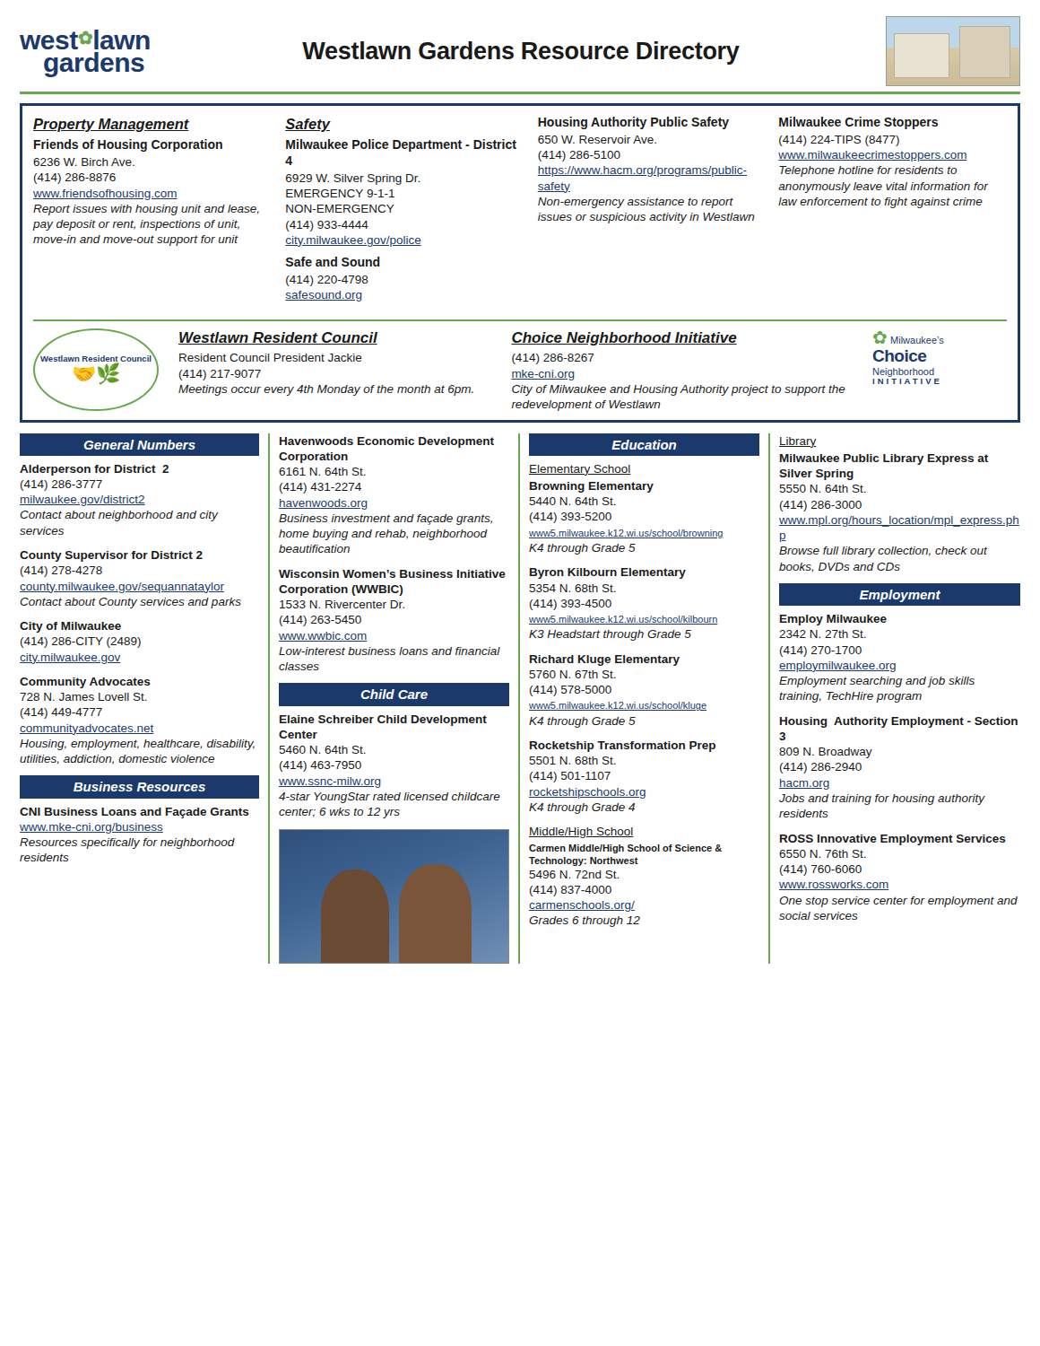west✿lawn gardens
Westlawn Gardens Resource Directory
Property Management
Friends of Housing Corporation
6236 W. Birch Ave.
(414) 286-8876
www.friendsofhousing.com
Report issues with housing unit and lease, pay deposit or rent, inspections of unit, move-in and move-out support for unit
Safety
Milwaukee Police Department - District 4
6929 W. Silver Spring Dr.
EMERGENCY 9-1-1
NON-EMERGENCY
(414) 933-4444
city.milwaukee.gov/police
Safe and Sound
(414) 220-4798
safesound.org
Housing Authority Public Safety
650 W. Reservoir Ave.
(414) 286-5100
https://www.hacm.org/programs/public-safety
Non-emergency assistance to report issues or suspicious activity in Westlawn
Milwaukee Crime Stoppers
(414) 224-TIPS (8477)
www.milwaukeecrimestoppers.com
Telephone hotline for residents to anonymously leave vital information for law enforcement to fight against crime
Westlawn Resident Council
🤝🌿
Westlawn Resident Council
Resident Council President Jackie
(414) 217-9077
Meetings occur every 4th Monday of the month at 6pm.
Choice Neighborhood Initiative
(414) 286-8267
mke-cni.org
City of Milwaukee and Housing Authority project to support the redevelopment of Westlawn
✿ Milwaukee’s Choice Neighborhood INITIATIVE
General Numbers
Alderperson for District 2
(414) 286-3777
milwaukee.gov/district2
Contact about neighborhood and city services
County Supervisor for District 2
(414) 278-4278
county.milwaukee.gov/sequannataylor
Contact about County services and parks
City of Milwaukee
(414) 286-CITY (2489)
city.milwaukee.gov
Community Advocates
728 N. James Lovell St.
(414) 449-4777
communityadvocates.net
Housing, employment, healthcare, disability, utilities, addiction, domestic violence
Business Resources
CNI Business Loans and Façade Grants
www.mke-cni.org/business
Resources specifically for neighborhood residents
Havenwoods Economic Development Corporation
6161 N. 64th St.
(414) 431-2274
havenwoods.org
Business investment and façade grants, home buying and rehab, neighborhood beautification
Wisconsin Women’s Business Initiative Corporation (WWBIC)
1533 N. Rivercenter Dr.
(414) 263-5450
www.wwbic.com
Low-interest business loans and financial classes
Child Care
Elaine Schreiber Child Development Center
5460 N. 64th St.
(414) 463-7950
www.ssnc-milw.org
4-star YoungStar rated licensed childcare center; 6 wks to 12 yrs
Education
Elementary School
Browning Elementary
5440 N. 64th St.
(414) 393-5200
www5.milwaukee.k12.wi.us/school/browning
K4 through Grade 5
Byron Kilbourn Elementary
5354 N. 68th St.
(414) 393-4500
www5.milwaukee.k12.wi.us/school/kilbourn
K3 Headstart through Grade 5
Richard Kluge Elementary
5760 N. 67th St.
(414) 578-5000
www5.milwaukee.k12.wi.us/school/kluge
K4 through Grade 5
Rocketship Transformation Prep
5501 N. 68th St.
(414) 501-1107
rocketshipschools.org
K4 through Grade 4
Middle/High School
Carmen Middle/High School of Science & Technology: Northwest
5496 N. 72nd St.
(414) 837-4000
carmenschools.org/
Grades 6 through 12
Library
Milwaukee Public Library Express at Silver Spring
5550 N. 64th St.
(414) 286-3000
www.mpl.org/hours_location/mpl_express.php
Browse full library collection, check out books, DVDs and CDs
Employment
Employ Milwaukee
2342 N. 27th St.
(414) 270-1700
employmilwaukee.org
Employment searching and job skills training, TechHire program
Housing Authority Employment - Section 3
809 N. Broadway
(414) 286-2940
hacm.org
Jobs and training for housing authority residents
ROSS Innovative Employment Services
6550 N. 76th St.
(414) 760-6060
www.rossworks.com
One stop service center for employment and social services